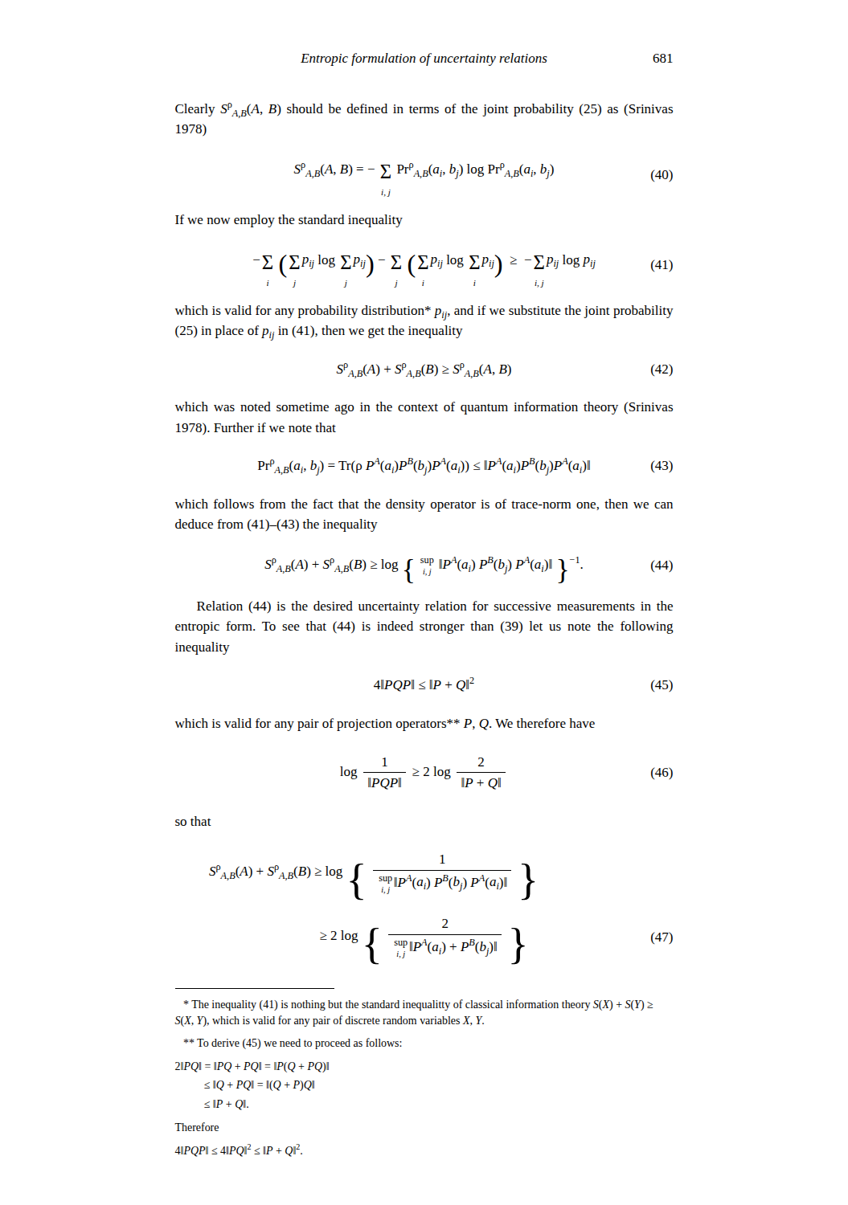Entropic formulation of uncertainty relations 681
Clearly SρA,B(A, B) should be defined in terms of the joint probability (25) as (Srinivas 1978)
SρA,B(A, B) = − Σi, j PrρA,B(ai, bj) log PrρA,B(ai, bj) (40)
If we now employ the standard inequality
−Σi (Σj pij log Σj pij) − Σj (Σi pij log Σi pij) ≥ −Σi, j pij log pij (41)
which is valid for any probability distribution* pij, and if we substitute the joint probability (25) in place of pij in (41), then we get the inequality
SρA,B(A) + SρA,B(B) ≥ SρA,B(A, B) (42)
which was noted sometime ago in the context of quantum information theory (Srinivas 1978). Further if we note that
PrρA,B(ai, bj) = Tr(ρ PA(ai)PB(bj)PA(ai)) ≤ ‖PA(ai)PB(bj)PA(ai)‖ (43)
which follows from the fact that the density operator is of trace-norm one, then we can deduce from (41)–(43) the inequality
SρA,B(A) + SρA,B(B) ≥ log { sup i, j ‖PA(ai) PB(bj) PA(ai)‖ }−1. (44)
Relation (44) is the desired uncertainty relation for successive measurements in the entropic form. To see that (44) is indeed stronger than (39) let us note the following inequality
4‖PQP‖ ≤ ‖P + Q‖2 (45)
which is valid for any pair of projection operators** P, Q. We therefore have
log 1‖PQP‖ ≥ 2 log 2‖P + Q‖ (46)
so that
SρA,B(A) + SρA,B(B) ≥ log { 1 sup i, j‖PA(ai) PB(bj) PA(ai)‖ }
≥ 2 log { 2 sup i, j‖PA(ai) + PB(bj)‖ } (47)
* The inequality (41) is nothing but the standard inequalitty of classical information theory S(X) + S(Y) ≥ S(X, Y), which is valid for any pair of discrete random variables X, Y.
** To derive (45) we need to proceed as follows:
2‖PQ‖ = ‖PQ + PQ‖ = ‖P(Q + PQ)‖
≤ ‖Q + PQ‖ = ‖(Q + P)Q‖
≤ ‖P + Q‖.
Therefore
4‖PQP‖ ≤ 4‖PQ‖2 ≤ ‖P + Q‖2.